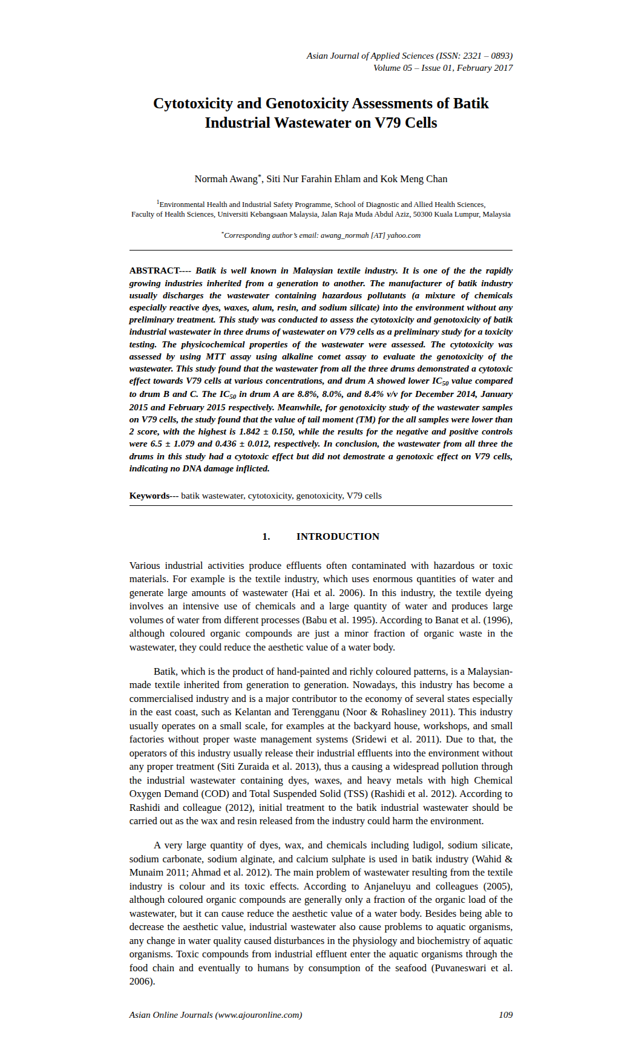Asian Journal of Applied Sciences (ISSN: 2321 – 0893)
Volume 05 – Issue 01, February 2017
Cytotoxicity and Genotoxicity Assessments of Batik Industrial Wastewater on V79 Cells
Normah Awang*, Siti Nur Farahin Ehlam and Kok Meng Chan
1Environmental Health and Industrial Safety Programme, School of Diagnostic and Allied Health Sciences,
Faculty of Health Sciences, Universiti Kebangsaan Malaysia, Jalan Raja Muda Abdul Aziz, 50300 Kuala Lumpur, Malaysia
*Corresponding author’s email: awang_normah [AT] yahoo.com
ABSTRACT---- Batik is well known in Malaysian textile industry. It is one of the the rapidly growing industries inherited from a generation to another. The manufacturer of batik industry usually discharges the wastewater containing hazardous pollutants (a mixture of chemicals especially reactive dyes, waxes, alum, resin, and sodium silicate) into the environment without any preliminary treatment. This study was conducted to assess the cytotoxicity and genotoxicity of batik industrial wastewater in three drums of wastewater on V79 cells as a preliminary study for a toxicity testing. The physicochemical properties of the wastewater were assessed. The cytotoxicity was assessed by using MTT assay using alkaline comet assay to evaluate the genotoxicity of the wastewater. This study found that the wastewater from all the three drums demonstrated a cytotoxic effect towards V79 cells at various concentrations, and drum A showed lower IC50 value compared to drum B and C. The IC50 in drum A are 8.8%, 8.0%, and 8.4% v/v for December 2014, January 2015 and February 2015 respectively. Meanwhile, for genotoxicity study of the wastewater samples on V79 cells, the study found that the value of tail moment (TM) for the all samples were lower than 2 score, with the highest is 1.842 ± 0.150, while the results for the negative and positive controls were 6.5 ± 1.079 and 0.436 ± 0.012, respectively. In conclusion, the wastewater from all three the drums in this study had a cytotoxic effect but did not demostrate a genotoxic effect on V79 cells, indicating no DNA damage inflicted.
Keywords--- batik wastewater, cytotoxicity, genotoxicity, V79 cells
1. INTRODUCTION
Various industrial activities produce effluents often contaminated with hazardous or toxic materials. For example is the textile industry, which uses enormous quantities of water and generate large amounts of wastewater (Hai et al. 2006). In this industry, the textile dyeing involves an intensive use of chemicals and a large quantity of water and produces large volumes of water from different processes (Babu et al. 1995). According to Banat et al. (1996), although coloured organic compounds are just a minor fraction of organic waste in the wastewater, they could reduce the aesthetic value of a water body.
Batik, which is the product of hand-painted and richly coloured patterns, is a Malaysian-made textile inherited from generation to generation. Nowadays, this industry has become a commercialised industry and is a major contributor to the economy of several states especially in the east coast, such as Kelantan and Terengganu (Noor & Rohasliney 2011). This industry usually operates on a small scale, for examples at the backyard house, workshops, and small factories without proper waste management systems (Sridewi et al. 2011). Due to that, the operators of this industry usually release their industrial effluents into the environment without any proper treatment (Siti Zuraida et al. 2013), thus a causing a widespread pollution through the industrial wastewater containing dyes, waxes, and heavy metals with high Chemical Oxygen Demand (COD) and Total Suspended Solid (TSS) (Rashidi et al. 2012). According to Rashidi and colleague (2012), initial treatment to the batik industrial wastewater should be carried out as the wax and resin released from the industry could harm the environment.
A very large quantity of dyes, wax, and chemicals including ludigol, sodium silicate, sodium carbonate, sodium alginate, and calcium sulphate is used in batik industry (Wahid & Munaim 2011; Ahmad et al. 2012). The main problem of wastewater resulting from the textile industry is colour and its toxic effects. According to Anjaneluyu and colleagues (2005), although coloured organic compounds are generally only a fraction of the organic load of the wastewater, but it can cause reduce the aesthetic value of a water body. Besides being able to decrease the aesthetic value, industrial wastewater also cause problems to aquatic organisms, any change in water quality caused disturbances in the physiology and biochemistry of aquatic organisms. Toxic compounds from industrial effluent enter the aquatic organisms through the food chain and eventually to humans by consumption of the seafood (Puvaneswari et al. 2006).
Asian Online Journals (www.ajouronline.com) 109